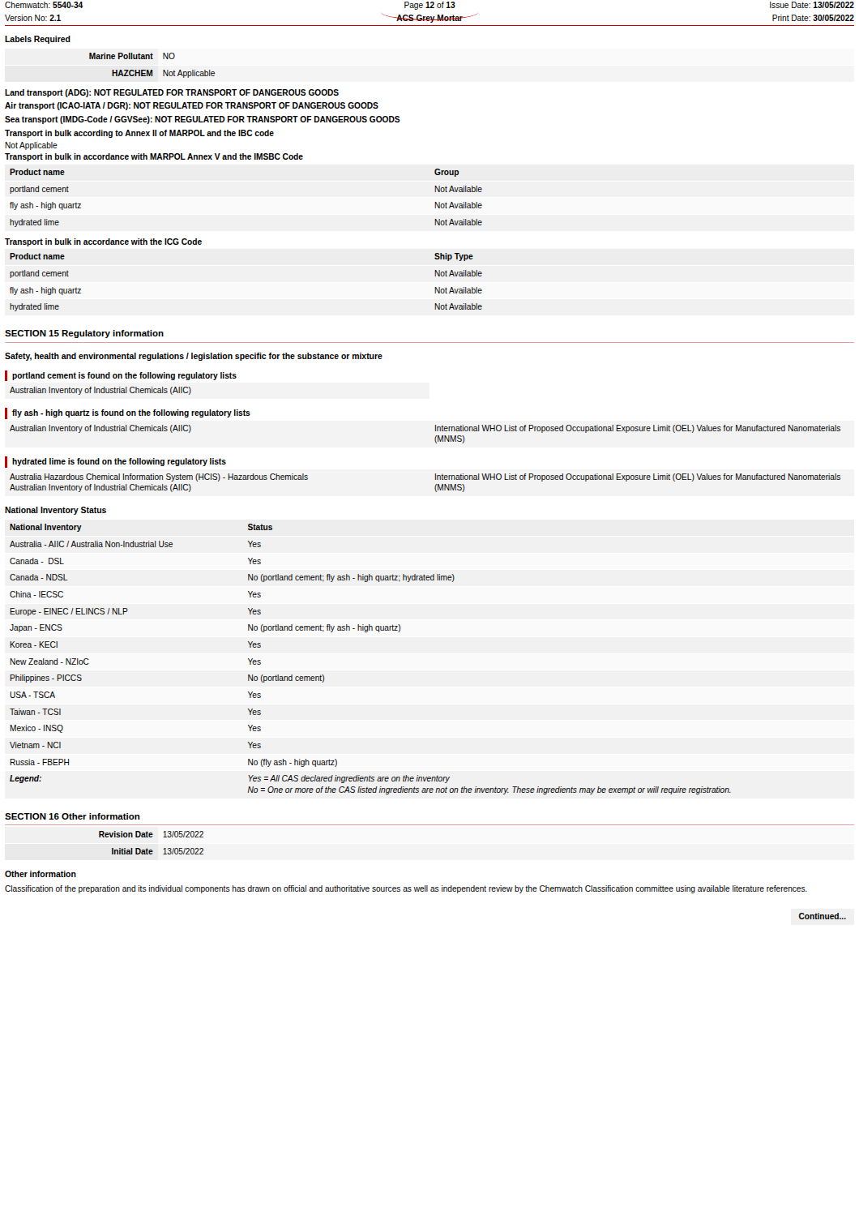Chemwatch: 5540-34
Version No: 2.1
Page 12 of 13
ACS Grey Mortar
Issue Date: 13/05/2022
Print Date: 30/05/2022
Labels Required
| Marine Pollutant | NO |
| HAZCHEM | Not Applicable |
Land transport (ADG): NOT REGULATED FOR TRANSPORT OF DANGEROUS GOODS
Air transport (ICAO-IATA / DGR): NOT REGULATED FOR TRANSPORT OF DANGEROUS GOODS
Sea transport (IMDG-Code / GGVSee): NOT REGULATED FOR TRANSPORT OF DANGEROUS GOODS
Transport in bulk according to Annex II of MARPOL and the IBC code
Not Applicable
Transport in bulk in accordance with MARPOL Annex V and the IMSBC Code
| Product name | Group |
| --- | --- |
| portland cement | Not Available |
| fly ash - high quartz | Not Available |
| hydrated lime | Not Available |
Transport in bulk in accordance with the ICG Code
| Product name | Ship Type |
| --- | --- |
| portland cement | Not Available |
| fly ash - high quartz | Not Available |
| hydrated lime | Not Available |
SECTION 15 Regulatory information
Safety, health and environmental regulations / legislation specific for the substance or mixture
portland cement is found on the following regulatory lists
| Australian Inventory of Industrial Chemicals (AIIC) | |
fly ash - high quartz is found on the following regulatory lists
| Australian Inventory of Industrial Chemicals (AIIC) | International WHO List of Proposed Occupational Exposure Limit (OEL) Values for Manufactured Nanomaterials (MNMS) |
hydrated lime is found on the following regulatory lists
| Australia Hazardous Chemical Information System (HCIS) - Hazardous Chemicals Australian Inventory of Industrial Chemicals (AIIC) | International WHO List of Proposed Occupational Exposure Limit (OEL) Values for Manufactured Nanomaterials (MNMS) |
National Inventory Status
| National Inventory | Status |
| --- | --- |
| Australia - AIIC / Australia Non-Industrial Use | Yes |
| Canada - DSL | Yes |
| Canada - NDSL | No (portland cement; fly ash - high quartz; hydrated lime) |
| China - IECSC | Yes |
| Europe - EINEC / ELINCS / NLP | Yes |
| Japan - ENCS | No (portland cement; fly ash - high quartz) |
| Korea - KECI | Yes |
| New Zealand - NZIoC | Yes |
| Philippines - PICCS | No (portland cement) |
| USA - TSCA | Yes |
| Taiwan - TCSI | Yes |
| Mexico - INSQ | Yes |
| Vietnam - NCI | Yes |
| Russia - FBEPH | No (fly ash - high quartz) |
| Legend: | Yes = All CAS declared ingredients are on the inventory No = One or more of the CAS listed ingredients are not on the inventory. These ingredients may be exempt or will require registration. |
SECTION 16 Other information
| Revision Date | 13/05/2022 |
| Initial Date | 13/05/2022 |
Other information
Classification of the preparation and its individual components has drawn on official and authoritative sources as well as independent review by the Chemwatch Classification committee using available literature references.
Continued...